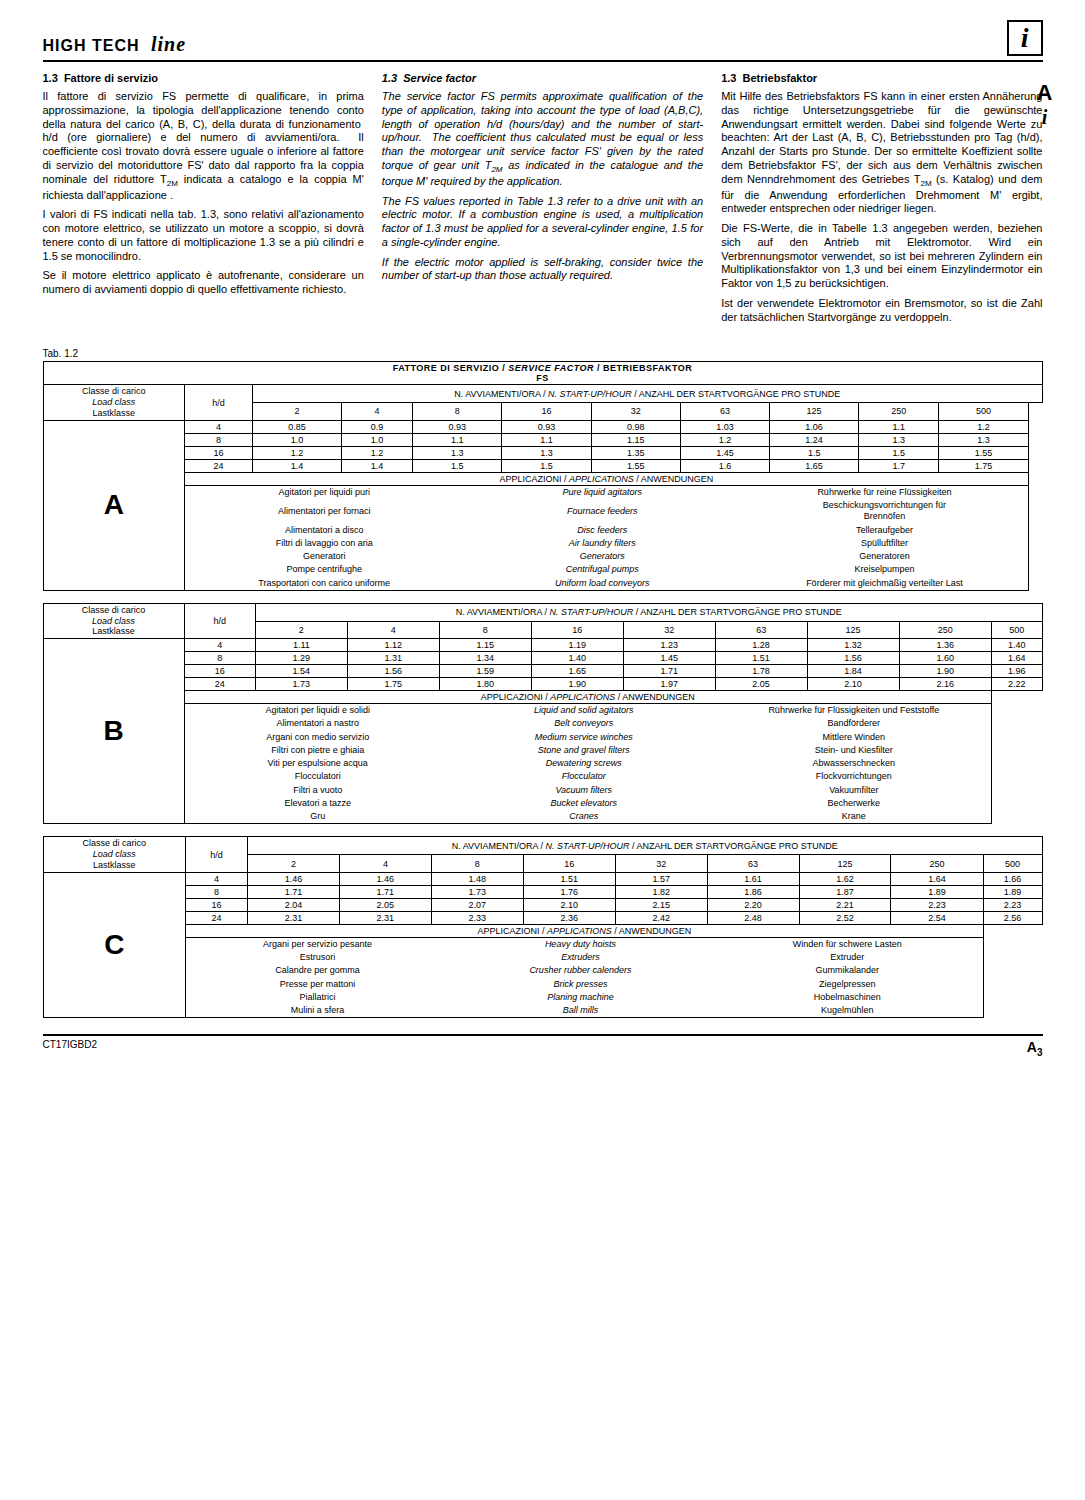HIGH TECH line
i
A i
1.3 Fattore di servizio
Il fattore di servizio FS permette di qualificare, in prima approssimazione, la tipologia dell'applicazione tenendo conto della natura del carico (A, B, C), della durata di funzionamento h/d (ore giornaliere) e del numero di avviamenti/ora. Il coefficiente così trovato dovrà essere uguale o inferiore al fattore di servizio del motoriduttore FS' dato dal rapporto fra la coppia nominale del riduttore T2M indicata a catalogo e la coppia M' richiesta dall'applicazione .
I valori di FS indicati nella tab. 1.3, sono relativi all'azionamento con motore elettrico, se utilizzato un motore a scoppio, si dovrà tenere conto di un fattore di moltiplicazione 1.3 se a più cilindri e 1.5 se monocilindro.
Se il motore elettrico applicato è autofrenante, considerare un numero di avviamenti doppio di quello effettivamente richiesto.
1.3 Service factor
The service factor FS permits approximate qualification of the type of application, taking into account the type of load (A,B,C), length of operation h/d (hours/day) and the number of start-up/hour. The coefficient thus calculated must be equal or less than the motorgear unit service factor FS' given by the rated torque of gear unit T2M as indicated in the catalogue and the torque M' required by the application.
The FS values reported in Table 1.3 refer to a drive unit with an electric motor. If a combustion engine is used, a multiplication factor of 1.3 must be applied for a several-cylinder engine, 1.5 for a single-cylinder engine.
If the electric motor applied is self-braking, consider twice the number of start-up than those actually required.
1.3 Betriebsfaktor
Mit Hilfe des Betriebsfaktors FS kann in einer ersten Annäherung das richtige Untersetzungsgetriebe für die gewünschte Anwendungsart ermittelt werden. Dabei sind folgende Werte zu beachten: Art der Last (A, B, C), Betriebsstunden pro Tag (h/d), Anzahl der Starts pro Stunde. Der so ermittelte Koeffizient sollte dem Betriebsfaktor FS', der sich aus dem Verhältnis zwischen dem Nenndrehmoment des Getriebes T2M (s. Katalog) und dem für die Anwendung erforderlichen Drehmoment M' ergibt, entweder entsprechen oder niedriger liegen.
Die FS-Werte, die in Tabelle 1.3 angegeben werden, beziehen sich auf den Antrieb mit Elektromotor. Wird ein Verbrennungsmotor verwendet, so ist bei mehreren Zylindern ein Multiplikationsfaktor von 1,3 und bei einem Einzylindermotor ein Faktor von 1,5 zu berücksichtigen.
Ist der verwendete Elektromotor ein Bremsmotor, so ist die Zahl der tatsächlichen Startvorgänge zu verdoppeln.
Tab. 1.2
| FATTORE DI SERVIZIO / SERVICE FACTOR / BETRIEBSFAKTOR FS |
| Classe di carico Load class Lastklasse | h/d | N. AVVIAMENTI/ORA / N. START-UP/HOUR / ANZAHL DER STARTVORGÄNGE PRO STUNDE |
| 2 | 4 | 8 | 16 | 32 | 63 | 125 | 250 | 500 | |
| A | 4 | 0.85 | 0.9 | 0.93 | 0.93 | 0.98 | 1.03 | 1.06 | 1.1 | 1.2 | |
| 8 | 1.0 | 1.0 | 1.1 | 1.1 | 1.15 | 1.2 | 1.24 | 1.3 | 1.3 | |
| 16 | 1.2 | 1.2 | 1.3 | 1.3 | 1.35 | 1.45 | 1.5 | 1.5 | 1.55 | |
| 24 | 1.4 | 1.4 | 1.5 | 1.5 | 1.55 | 1.6 | 1.65 | 1.7 | 1.75 | |
| APPLICAZIONI / APPLICATIONS / ANWENDUNGEN |
| / Agitatori per liquidi puri / Pure liquid agitators / Rührwerke für reine Flüssigkeiten / / Alimentatori per fornaci / Fournace feeders / Beschickungsvorrichtungen für Brennöfen / / Alimentatori a disco / Disc feeders / Telleraufgeber / / Filtri di lavaggio con aria / Air laundry filters / Spülluftfilter / / Generatori / Generators / Generatoren / / Pompe centrifughe / Centrifugal pumps / Kreiselpumpen / / Trasportatori con carico uniforme / Uniform load conveyors / Förderer mit gleichmäßig verteilter Last / |
| Classe di carico Load class Lastklasse | h/d | N. AVVIAMENTI/ORA / N. START-UP/HOUR / ANZAHL DER STARTVORGÄNGE PRO STUNDE |
| 2 | 4 | 8 | 16 | 32 | 63 | 125 | 250 | 500 |
| B | 4 | 1.11 | 1.12 | 1.15 | 1.19 | 1.23 | 1.28 | 1.32 | 1.36 | 1.40 |
| 8 | 1.29 | 1.31 | 1.34 | 1.40 | 1.45 | 1.51 | 1.56 | 1.60 | 1.64 |
| 16 | 1.54 | 1.56 | 1.59 | 1.65 | 1.71 | 1.78 | 1.84 | 1.90 | 1.96 |
| 24 | 1.73 | 1.75 | 1.80 | 1.90 | 1.97 | 2.05 | 2.10 | 2.16 | 2.22 |
| APPLICAZIONI / APPLICATIONS / ANWENDUNGEN |
| / Agitatori per liquidi e solidi / Liquid and solid agitators / Rührwerke für Flüssigkeiten und Feststoffe / / Alimentatori a nastro / Belt conveyors / Bandförderer / / Argani con medio servizio / Medium service winches / Mittlere Winden / / Filtri con pietre e ghiaia / Stone and gravel filters / Stein- und Kiesfilter / / Viti per espulsione acqua / Dewatering screws / Abwasserschnecken / / Flocculatori / Flocculator / Flockvorrichtungen / / Filtri a vuoto / Vacuum filters / Vakuumfilter / / Elevatori a tazze / Bucket elevators / Becherwerke / / Gru / Cranes / Krane / |
| Classe di carico Load class Lastklasse | h/d | N. AVVIAMENTI/ORA / N. START-UP/HOUR / ANZAHL DER STARTVORGÄNGE PRO STUNDE |
| 2 | 4 | 8 | 16 | 32 | 63 | 125 | 250 | 500 |
| C | 4 | 1.46 | 1.46 | 1.48 | 1.51 | 1.57 | 1.61 | 1.62 | 1.64 | 1.66 |
| 8 | 1.71 | 1.71 | 1.73 | 1.76 | 1.82 | 1.86 | 1.87 | 1.89 | 1.89 |
| 16 | 2.04 | 2.05 | 2.07 | 2.10 | 2.15 | 2.20 | 2.21 | 2.23 | 2.23 |
| 24 | 2.31 | 2.31 | 2.33 | 2.36 | 2.42 | 2.48 | 2.52 | 2.54 | 2.56 |
| APPLICAZIONI / APPLICATIONS / ANWENDUNGEN |
| / Argani per servizio pesante / Heavy duty hoists / Winden für schwere Lasten / / Estrusori / Extruders / Extruder / / Calandre per gomma / Crusher rubber calenders / Gummikalander / / Presse per mattoni / Brick presses / Ziegelpressen / / Piallatrici / Planing machine / Hobelmaschinen / / Mulini a sfera / Ball mills / Kugelmühlen / |
CT17IGBD2
A3
Carico uniforme
Uniform load
Gleichmäßig verteilte Last
Carico con urti moderati
Moderate shock load
Last mit mäßigen Stößen
Carico con forti urti
Heavy shock load
Last mit starken Stößen